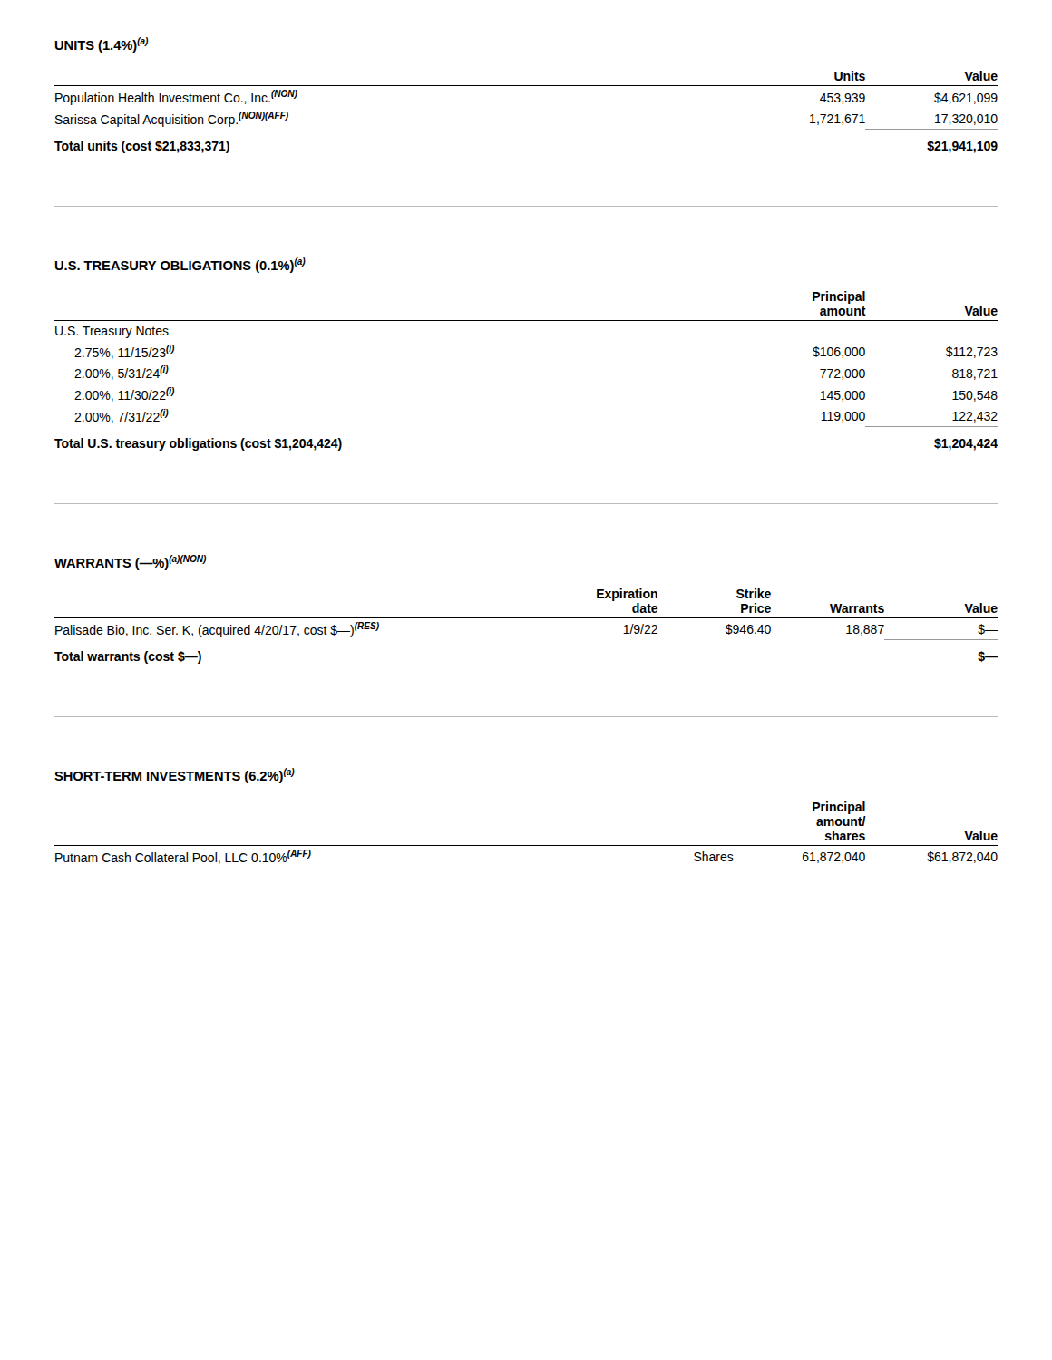UNITS (1.4%)(a)
| | Units | Value |
| --- | --- | --- |
| Population Health Investment Co., Inc. (NON) | 453,939 | $4,621,099 |
| Sarissa Capital Acquisition Corp. (NON)(AFF) | 1,721,671 | 17,320,010 |
| Total units (cost $21,833,371) | | $21,941,109 |
U.S. TREASURY OBLIGATIONS (0.1%)(a)
| | Principal amount | Value |
| --- | --- | --- |
| U.S. Treasury Notes | | |
| 2.75%, 11/15/23 (i) | $106,000 | $112,723 |
| 2.00%, 5/31/24 (i) | 772,000 | 818,721 |
| 2.00%, 11/30/22 (i) | 145,000 | 150,548 |
| 2.00%, 7/31/22 (i) | 119,000 | 122,432 |
| Total U.S. treasury obligations (cost $1,204,424) | | $1,204,424 |
WARRANTS (—%)(a)(NON)
| | Expiration date | Strike Price | Warrants | Value |
| --- | --- | --- | --- | --- |
| Palisade Bio, Inc. Ser. K, (acquired 4/20/17, cost $—) (RES) | 1/9/22 | $946.40 | 18,887 | $— |
| Total warrants (cost $—) | | | | $— |
SHORT-TERM INVESTMENTS (6.2%)(a)
| | | Principal amount/ shares | Value |
| --- | --- | --- | --- |
| Putnam Cash Collateral Pool, LLC 0.10% (AFF) | Shares | 61,872,040 | $61,872,040 |